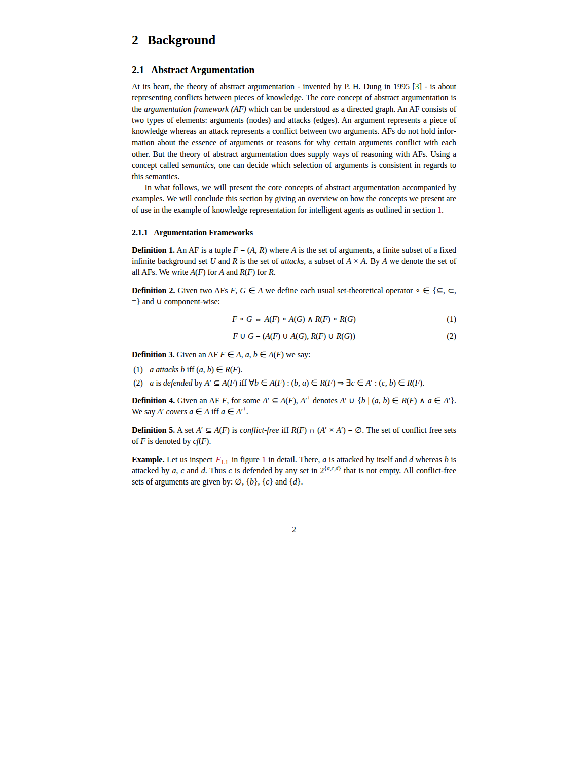2 Background
2.1 Abstract Argumentation
At its heart, the theory of abstract argumentation - invented by P. H. Dung in 1995 [3] - is about representing conflicts between pieces of knowledge. The core concept of abstract argumentation is the argumentation framework (AF) which can be understood as a directed graph. An AF consists of two types of elements: arguments (nodes) and attacks (edges). An argument represents a piece of knowledge whereas an attack represents a conflict between two arguments. AFs do not hold information about the essence of arguments or reasons for why certain arguments conflict with each other. But the theory of abstract argumentation does supply ways of reasoning with AFs. Using a concept called semantics, one can decide which selection of arguments is consistent in regards to this semantics.
In what follows, we will present the core concepts of abstract argumentation accompanied by examples. We will conclude this section by giving an overview on how the concepts we present are of use in the example of knowledge representation for intelligent agents as outlined in section 1.
2.1.1 Argumentation Frameworks
Definition 1. An AF is a tuple F = (A, R) where A is the set of arguments, a finite subset of a fixed infinite background set U and R is the set of attacks, a subset of A × A. By A we denote the set of all AFs. We write A(F) for A and R(F) for R.
Definition 2. Given two AFs F, G ∈ A we define each usual set-theoretical operator ∘ ∈ {⊆, ⊂, =} and ∪ component-wise:
F ∘ G ⇔ A(F) ∘ A(G) ∧ R(F) ∘ R(G) (1)
F ∪ G = (A(F) ∪ A(G), R(F) ∪ R(G)) (2)
Definition 3. Given an AF F ∈ A, a, b ∈ A(F) we say:
(1) a attacks b iff (a, b) ∈ R(F).
(2) a is defended by A′ ⊆ A(F) iff ∀b ∈ A(F) : (b, a) ∈ R(F) ⇒ ∃c ∈ A′ : (c, b) ∈ R(F).
Definition 4. Given an AF F, for some A′ ⊆ A(F), A′+ denotes A′ ∪ {b | (a, b) ∈ R(F) ∧ a ∈ A′}. We say A′ covers a ∈ A iff a ∈ A′+.
Definition 5. A set A′ ⊆ A(F) is conflict-free iff R(F) ∩ (A′ × A′) = ∅. The set of conflict free sets of F is denoted by cf(F).
Example. Let us inspect F1.1 in figure 1 in detail. There, a is attacked by itself and d whereas b is attacked by a, c and d. Thus c is defended by any set in 2{a,c,d} that is not empty. All conflict-free sets of arguments are given by: ∅, {b}, {c} and {d}.
2